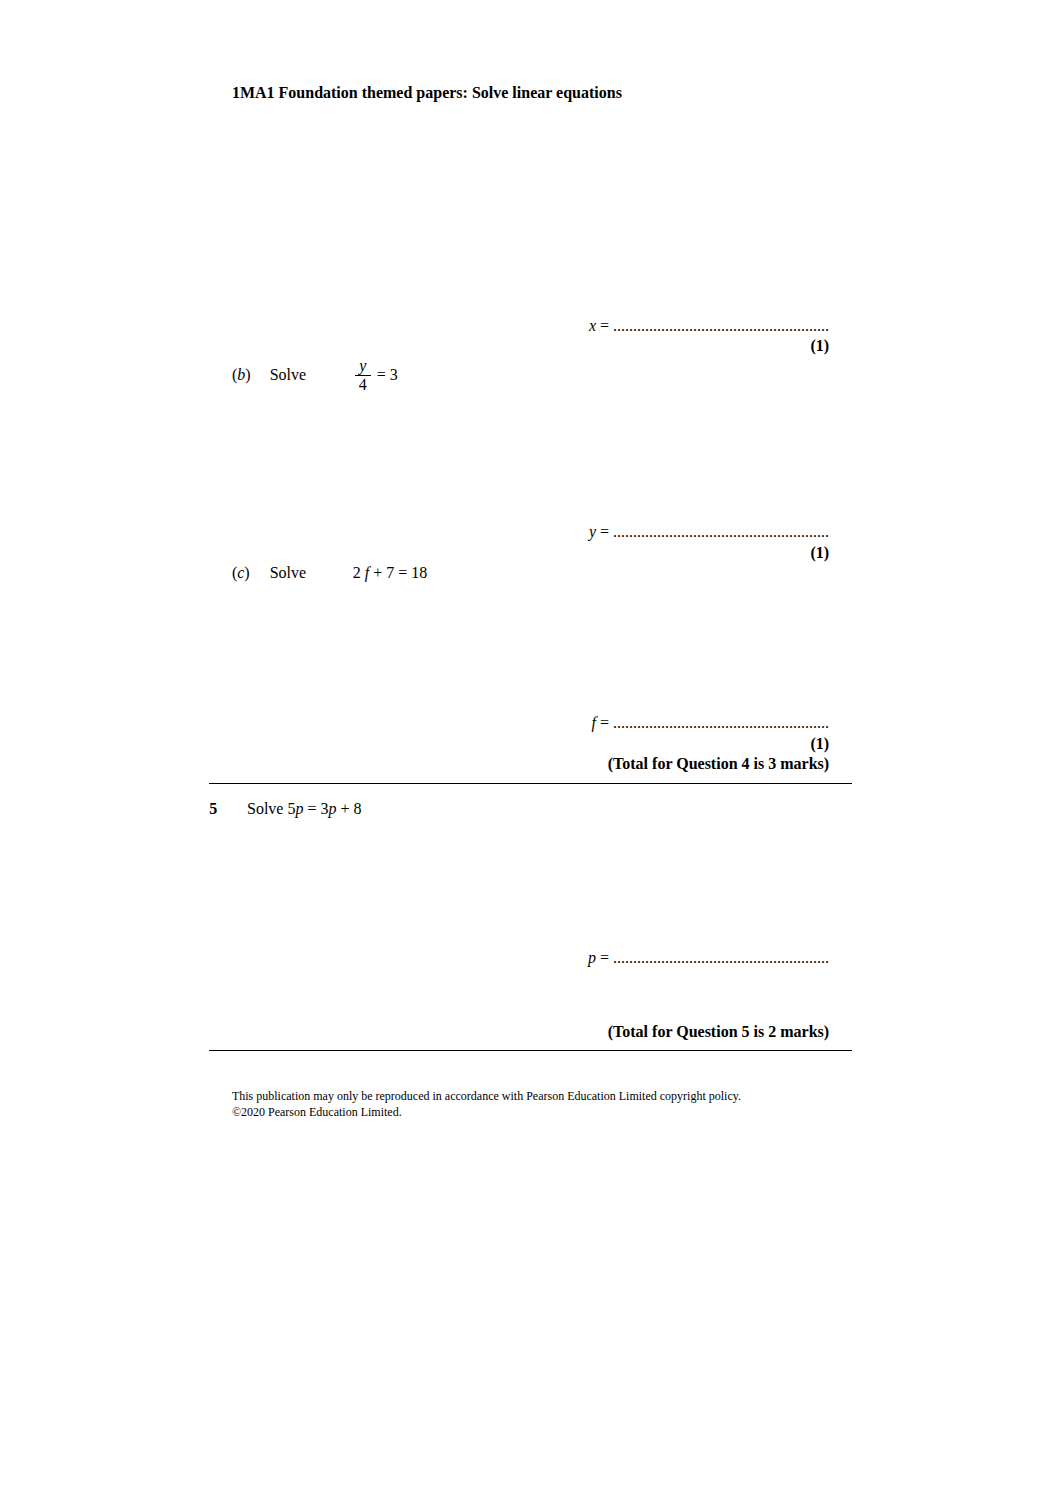1MA1 Foundation themed papers: Solve linear equations
x = ......................................................
(1)
(b) Solve y 4 = 3
y = ......................................................
(1)
(c) Solve 2 f + 7 = 18
f = ......................................................
(1)
(Total for Question 4 is 3 marks)
5 Solve 5p = 3p + 8
p = ......................................................
(Total for Question 5 is 2 marks)
This publication may only be reproduced in accordance with Pearson Education Limited copyright policy.
©2020 Pearson Education Limited.